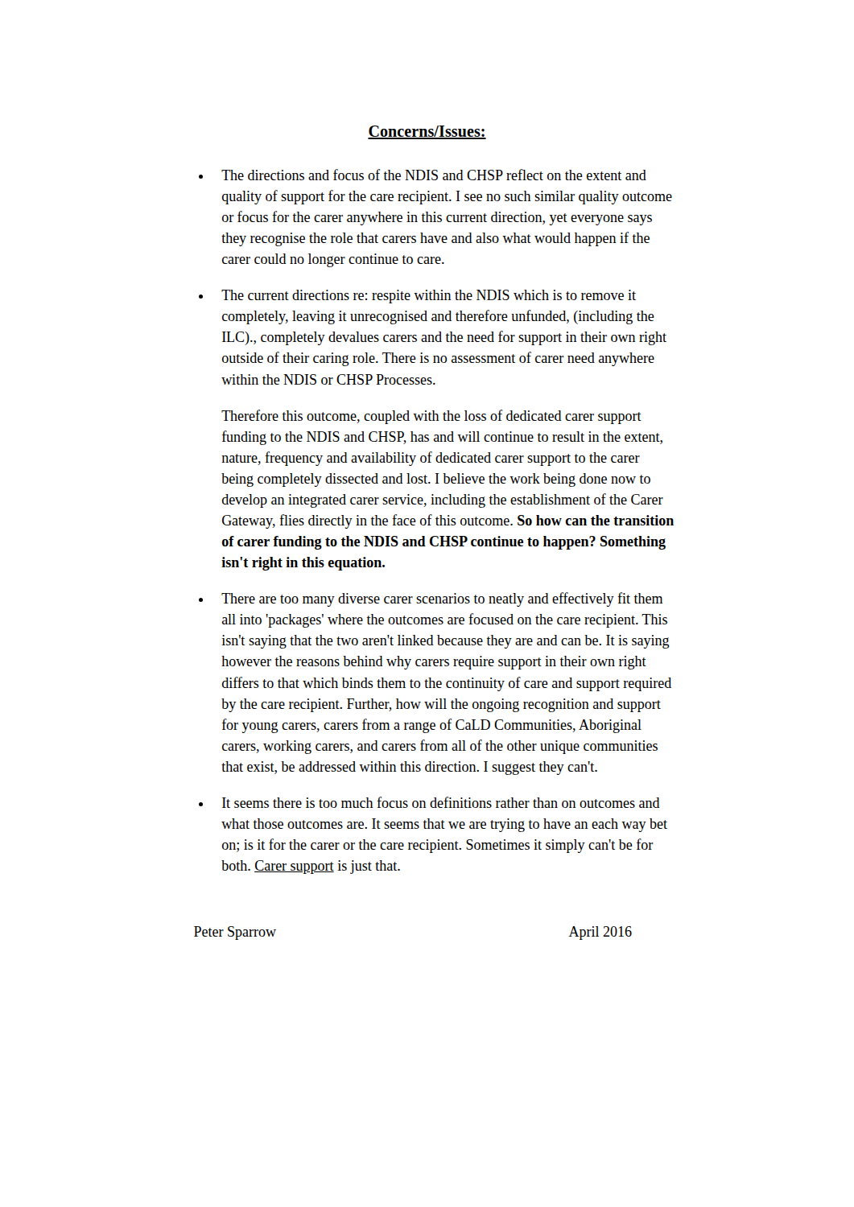Concerns/Issues:
The directions and focus of the NDIS and CHSP reflect on the extent and quality of support for the care recipient. I see no such similar quality outcome or focus for the carer anywhere in this current direction, yet everyone says they recognise the role that carers have and also what would happen if the carer could no longer continue to care.
The current directions re: respite within the NDIS which is to remove it completely, leaving it unrecognised and therefore unfunded, (including the ILC)., completely devalues carers and the need for support in their own right outside of their caring role. There is no assessment of carer need anywhere within the NDIS or CHSP Processes.
Therefore this outcome, coupled with the loss of dedicated carer support funding to the NDIS and CHSP, has and will continue to result in the extent, nature, frequency and availability of dedicated carer support to the carer being completely dissected and lost. I believe the work being done now to develop an integrated carer service, including the establishment of the Carer Gateway, flies directly in the face of this outcome. So how can the transition of carer funding to the NDIS and CHSP continue to happen? Something isn't right in this equation.
There are too many diverse carer scenarios to neatly and effectively fit them all into 'packages' where the outcomes are focused on the care recipient. This isn't saying that the two aren't linked because they are and can be. It is saying however the reasons behind why carers require support in their own right differs to that which binds them to the continuity of care and support required by the care recipient. Further, how will the ongoing recognition and support for young carers, carers from a range of CaLD Communities, Aboriginal carers, working carers, and carers from all of the other unique communities that exist, be addressed within this direction. I suggest they can't.
It seems there is too much focus on definitions rather than on outcomes and what those outcomes are. It seems that we are trying to have an each way bet on; is it for the carer or the care recipient. Sometimes it simply can't be for both. Carer support is just that.
Peter Sparrow April 2016